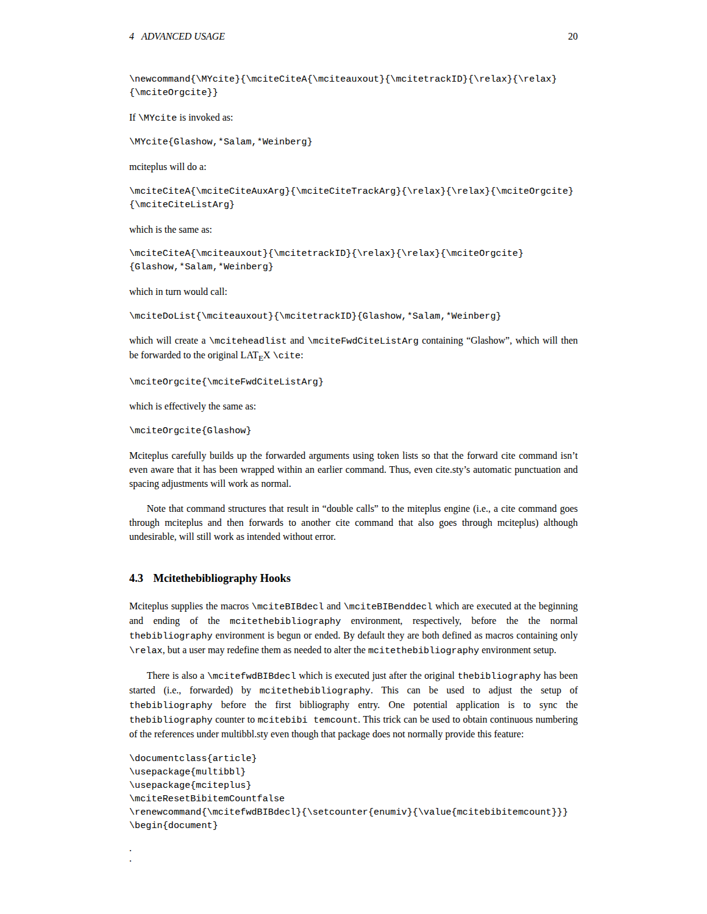4 ADVANCED USAGE 20
\newcommand{\MYcite}{\mciteCiteA{\mciteauxout}{\mcitetrackID}{\relax}{\relax}{\mciteOrgcite}}
If \MYcite is invoked as:
\MYcite{Glashow,*Salam,*Weinberg}
mciteplus will do a:
\mciteCiteA{\mciteCiteAuxArg}{\mciteCiteTrackArg}{\relax}{\relax}{\mciteOrgcite}{\mciteCiteListArg}
which is the same as:
\mciteCiteA{\mciteauxout}{\mcitetrackID}{\relax}{\relax}{\mciteOrgcite}{Glashow,*Salam,*Weinberg}
which in turn would call:
\mciteDoList{\mciteauxout}{\mcitetrackID}{Glashow,*Salam,*Weinberg}
which will create a \mciteheadlist and \mciteFwdCiteListArg containing “Glashow”, which will then be forwarded to the original LATEX \cite:
\mciteOrgcite{\mciteFwdCiteListArg}
which is effectively the same as:
\mciteOrgcite{Glashow}
Mciteplus carefully builds up the forwarded arguments using token lists so that the forward cite command isn’t even aware that it has been wrapped within an earlier command. Thus, even cite.sty’s automatic punctuation and spacing adjustments will work as normal.
Note that command structures that result in “double calls” to the miteplus engine (i.e., a cite command goes through mciteplus and then forwards to another cite command that also goes through mciteplus) although undesirable, will still work as intended without error.
4.3 Mcitethebibliography Hooks
Mciteplus supplies the macros \mciteBIBdecl and \mciteBIBenddecl which are executed at the beginning and ending of the mcitethebibliography environment, respectively, before the the normal thebibliography environment is begun or ended. By default they are both defined as macros containing only \relax, but a user may redefine them as needed to alter the mcitethebibliography environment setup.
There is also a \mcitefwdBIBdecl which is executed just after the original thebibliography has been started (i.e., forwarded) by mcitethebibliography. This can be used to adjust the setup of thebibliography before the first bibliography entry. One potential application is to sync the thebibliography counter to mcitebibi temcount. This trick can be used to obtain continuous numbering of the references under multibbl.sty even though that package does not normally provide this feature:
\documentclass{article}
\usepackage{multibbl}
\usepackage{mciteplus}
\mciteResetBibitemCountfalse
\renewcommand{\mcitefwdBIBdecl}{\setcounter{enumiv}{\value{mcitebibitemcount}}}
\begin{document}
.
.